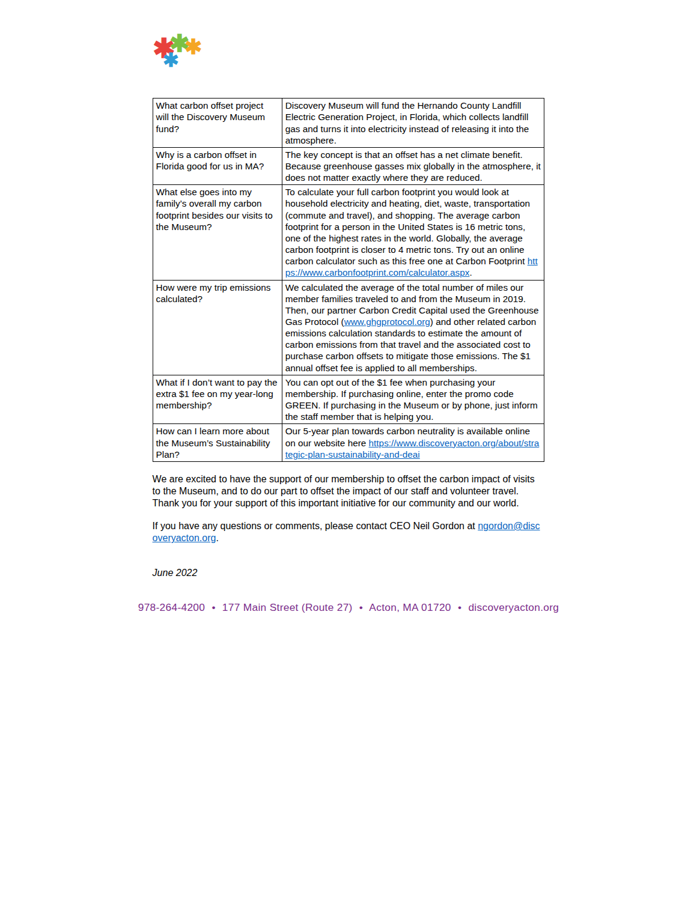✱ ✱ ✱ ✱
| What carbon offset project will the Discovery Museum fund? | Discovery Museum will fund the Hernando County Landfill Electric Generation Project, in Florida, which collects landfill gas and turns it into electricity instead of releasing it into the atmosphere. |
| Why is a carbon offset in Florida good for us in MA? | The key concept is that an offset has a net climate benefit. Because greenhouse gasses mix globally in the atmosphere, it does not matter exactly where they are reduced. |
| What else goes into my family’s overall my carbon footprint besides our visits to the Museum? | To calculate your full carbon footprint you would look at household electricity and heating, diet, waste, transportation (commute and travel), and shopping. The average carbon footprint for a person in the United States is 16 metric tons, one of the highest rates in the world. Globally, the average carbon footprint is closer to 4 metric tons. Try out an online carbon calculator such as this free one at Carbon Footprint https://www.carbonfootprint.com/calculator.aspx . |
| How were my trip emissions calculated? | We calculated the average of the total number of miles our member families traveled to and from the Museum in 2019. Then, our partner Carbon Credit Capital used the Greenhouse Gas Protocol ( www.ghgprotocol.org ) and other related carbon emissions calculation standards to estimate the amount of carbon emissions from that travel and the associated cost to purchase carbon offsets to mitigate those emissions. The $1 annual offset fee is applied to all memberships. |
| What if I don’t want to pay the extra $1 fee on my year-long membership? | You can opt out of the $1 fee when purchasing your membership. If purchasing online, enter the promo code GREEN. If purchasing in the Museum or by phone, just inform the staff member that is helping you. |
| How can I learn more about the Museum’s Sustainability Plan? | Our 5-year plan towards carbon neutrality is available online on our website here https://www.discoveryacton.org/about/strategic-plan-sustainability-and-deai |
We are excited to have the support of our membership to offset the carbon impact of visits to the Museum, and to do our part to offset the impact of our staff and volunteer travel. Thank you for your support of this important initiative for our community and our world.
If you have any questions or comments, please contact CEO Neil Gordon at ngordon@discoveryacton.org.
June 2022
978-264-4200 • 177 Main Street (Route 27) • Acton, MA 01720 • discoveryacton.org